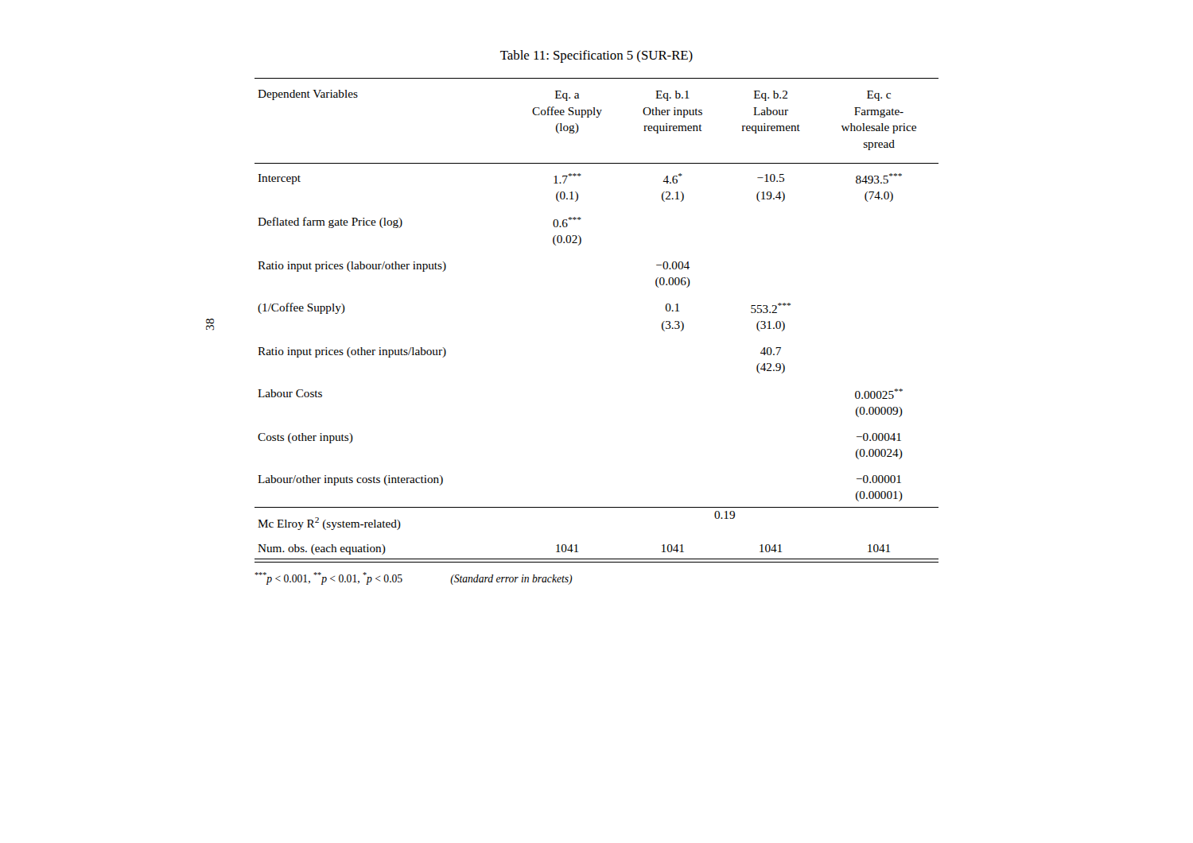38
Table 11: Specification 5 (SUR-RE)
| Dependent Variables | Eq. a Coffee Supply (log) | Eq. b.1 Other inputs requirement | Eq. b.2 Labour requirement | Eq. c Farmgate- wholesale price spread |
| --- | --- | --- | --- | --- |
| Intercept | 1.7 *** | 4.6 * | −10.5 | 8493.5 *** |
| | (0.1) | (2.1) | (19.4) | (74.0) |
| Deflated farm gate Price (log) | 0.6 *** | | | |
| | (0.02) | | | |
| Ratio input prices (labour/other inputs) | | −0.004 | | |
| | | (0.006) | | |
| (1/Coffee Supply) | | 0.1 | 553.2 *** | |
| | | (3.3) | (31.0) | |
| Ratio input prices (other inputs/labour) | | | 40.7 | |
| | | | (42.9) | |
| Labour Costs | | | | 0.00025 ** |
| | | | | (0.00009) |
| Costs (other inputs) | | | | −0.00041 |
| | | | | (0.00024) |
| Labour/other inputs costs (interaction) | | | | −0.00001 |
| | | | | (0.00001) |
| Mc Elroy R 2 (system-related) | 0.19 |
| Num. obs. (each equation) | 1041 | 1041 | 1041 | 1041 |
***p < 0.001, **p < 0.01, *p < 0.05 (Standard error in brackets)